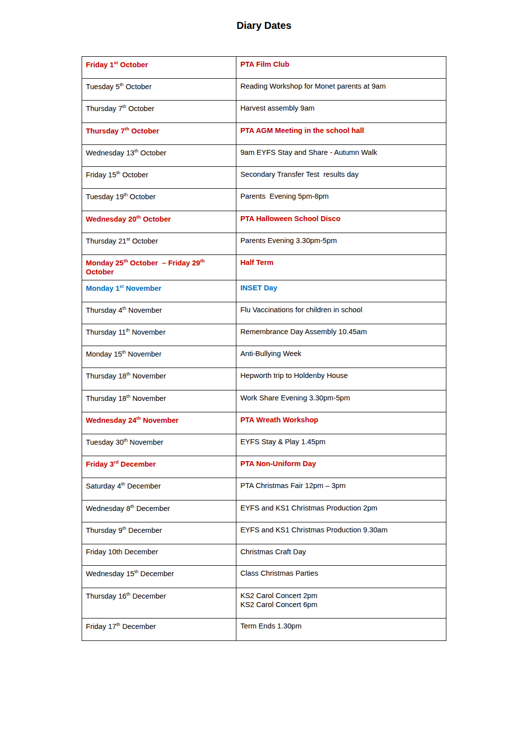Diary Dates
| Friday 1 st October | PTA Film Club |
| Tuesday 5 th October | Reading Workshop for Monet parents at 9am |
| Thursday 7 th October | Harvest assembly 9am |
| Thursday 7 th October | PTA AGM Meeting in the school hall |
| Wednesday 13 th October | 9am EYFS Stay and Share - Autumn Walk |
| Friday 15 th October | Secondary Transfer Test results day |
| Tuesday 19 th October | Parents Evening 5pm-8pm |
| Wednesday 20 th October | PTA Halloween School Disco |
| Thursday 21 st October | Parents Evening 3.30pm-5pm |
| Monday 25 th October – Friday 29 th October | Half Term |
| Monday 1 st November | INSET Day |
| Thursday 4 th November | Flu Vaccinations for children in school |
| Thursday 11 th November | Remembrance Day Assembly 10.45am |
| Monday 15 th November | Anti-Bullying Week |
| Thursday 18 th November | Hepworth trip to Holdenby House |
| Thursday 18 th November | Work Share Evening 3.30pm-5pm |
| Wednesday 24 th November | PTA Wreath Workshop |
| Tuesday 30 th November | EYFS Stay & Play 1.45pm |
| Friday 3 rd December | PTA Non-Uniform Day |
| Saturday 4 th December | PTA Christmas Fair 12pm – 3pm |
| Wednesday 8 th December | EYFS and KS1 Christmas Production 2pm |
| Thursday 9 th December | EYFS and KS1 Christmas Production 9.30am |
| Friday 10th December | Christmas Craft Day |
| Wednesday 15 th December | Class Christmas Parties |
| Thursday 16 th December | KS2 Carol Concert 2pm KS2 Carol Concert 6pm |
| Friday 17 th December | Term Ends 1.30pm |